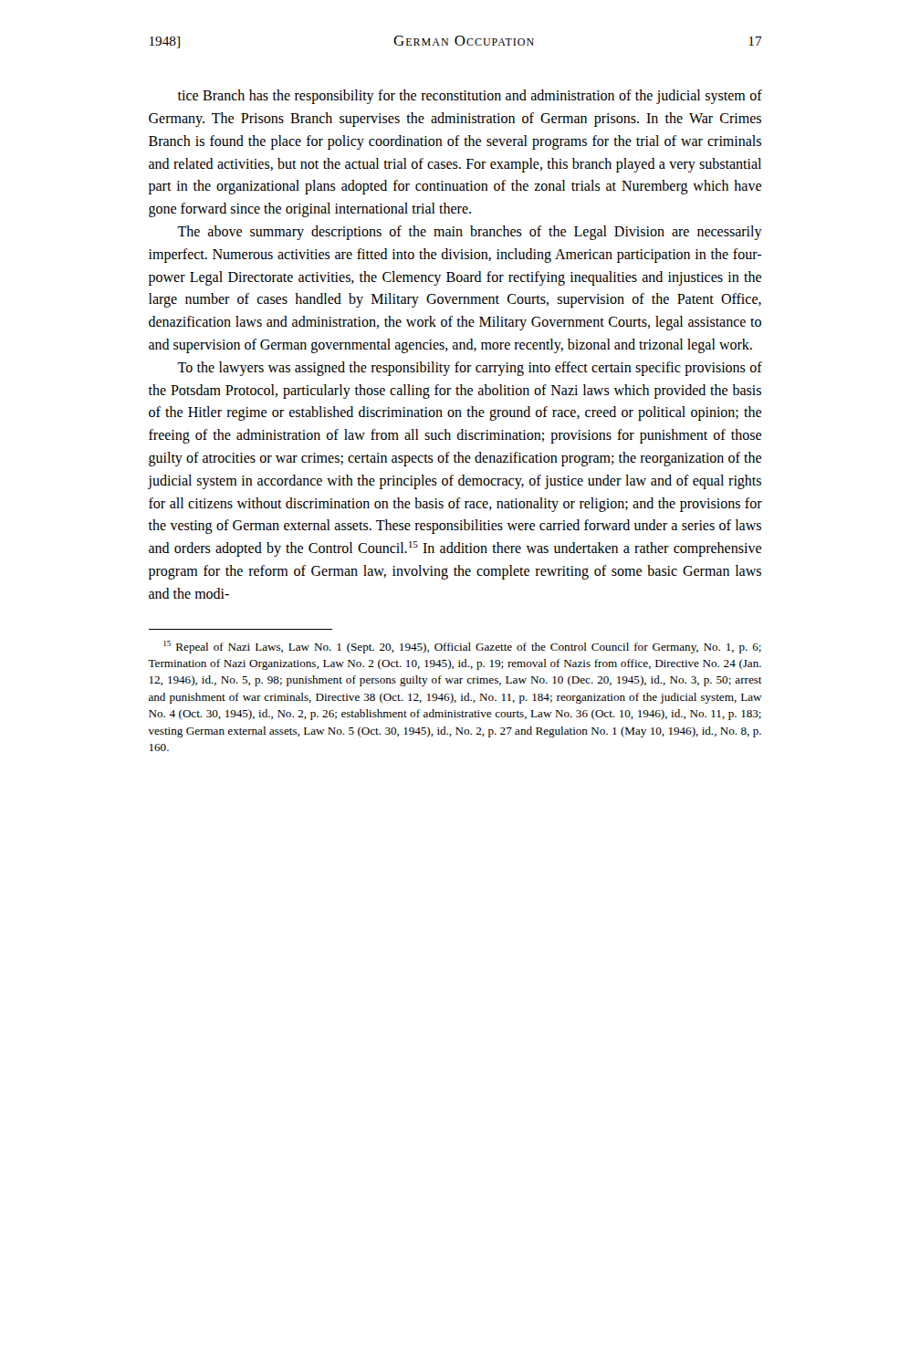1948] German Occupation 17
tice Branch has the responsibility for the reconstitution and administration of the judicial system of Germany. The Prisons Branch supervises the administration of German prisons. In the War Crimes Branch is found the place for policy coordination of the several programs for the trial of war criminals and related activities, but not the actual trial of cases. For example, this branch played a very substantial part in the organizational plans adopted for continuation of the zonal trials at Nuremberg which have gone forward since the original international trial there.
The above summary descriptions of the main branches of the Legal Division are necessarily imperfect. Numerous activities are fitted into the division, including American participation in the four-power Legal Directorate activities, the Clemency Board for rectifying inequalities and injustices in the large number of cases handled by Military Government Courts, supervision of the Patent Office, denazification laws and administration, the work of the Military Government Courts, legal assistance to and supervision of German governmental agencies, and, more recently, bizonal and trizonal legal work.
To the lawyers was assigned the responsibility for carrying into effect certain specific provisions of the Potsdam Protocol, particularly those calling for the abolition of Nazi laws which provided the basis of the Hitler regime or established discrimination on the ground of race, creed or political opinion; the freeing of the administration of law from all such discrimination; provisions for punishment of those guilty of atrocities or war crimes; certain aspects of the denazification program; the reorganization of the judicial system in accordance with the principles of democracy, of justice under law and of equal rights for all citizens without discrimination on the basis of race, nationality or religion; and the provisions for the vesting of German external assets. These responsibilities were carried forward under a series of laws and orders adopted by the Control Council.15 In addition there was undertaken a rather comprehensive program for the reform of German law, involving the complete rewriting of some basic German laws and the modi-
15 Repeal of Nazi Laws, Law No. 1 (Sept. 20, 1945), Official Gazette of the Control Council for Germany, No. 1, p. 6; Termination of Nazi Organizations, Law No. 2 (Oct. 10, 1945), id., p. 19; removal of Nazis from office, Directive No. 24 (Jan. 12, 1946), id., No. 5, p. 98; punishment of persons guilty of war crimes, Law No. 10 (Dec. 20, 1945), id., No. 3, p. 50; arrest and punishment of war criminals, Directive 38 (Oct. 12, 1946), id., No. 11, p. 184; reorganization of the judicial system, Law No. 4 (Oct. 30, 1945), id., No. 2, p. 26; establishment of administrative courts, Law No. 36 (Oct. 10, 1946), id., No. 11, p. 183; vesting German external assets, Law No. 5 (Oct. 30, 1945), id., No. 2, p. 27 and Regulation No. 1 (May 10, 1946), id., No. 8, p. 160.